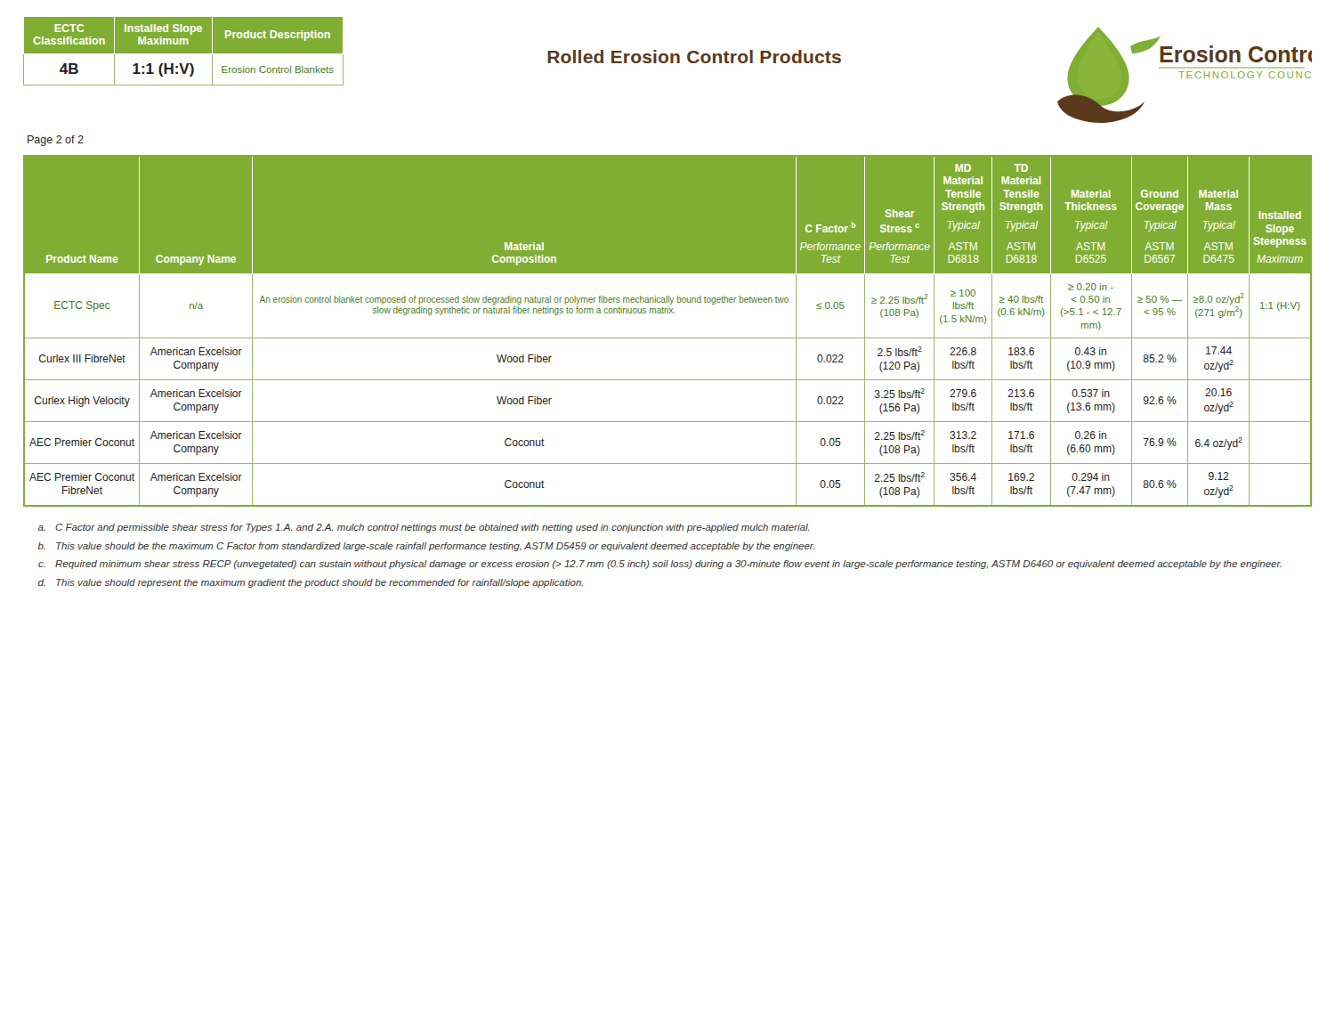| ECTC Classification | Installed Slope Maximum | Product Description |
| --- | --- | --- |
| 4B | 1:1 (H:V) | Erosion Control Blankets |
Rolled Erosion Control Products
Erosion Control TECHNOLOGY COUNCIL
Page 2 of 2
| Product Name | Company Name | Material Composition | C Factor b Performance Test | Shear Stress c Performance Test | MD Material Tensile Strength Typical ASTM D6818 | TD Material Tensile Strength Typical ASTM D6818 | Material Thickness Typical ASTM D6525 | Ground Coverage Typical ASTM D6567 | Material Mass Typical ASTM D6475 | Installed Slope Steepness Maximum |
| --- | --- | --- | --- | --- | --- | --- | --- | --- | --- | --- |
| ECTC Spec | n/a | An erosion control blanket composed of processed slow degrading natural or polymer fibers mechanically bound together between two slow degrading synthetic or natural fiber nettings to form a continuous matrix. | ≤ 0.05 | ≥ 2.25 lbs/ft 2 (108 Pa) | ≥ 100 lbs/ft (1.5 kN/m) | ≥ 40 lbs/ft (0.6 kN/m) | ≥ 0.20 in - < 0.50 in (>5.1 - < 12.7 mm) | ≥ 50 % — < 95 % | ≥8.0 oz/yd 2 (271 g/m 2 ) | 1:1 (H:V) |
| Curlex III FibreNet | American Excelsior Company | Wood Fiber | 0.022 | 2.5 lbs/ft 2 (120 Pa) | 226.8 lbs/ft | 183.6 lbs/ft | 0.43 in (10.9 mm) | 85.2 % | 17.44 oz/yd 2 | |
| Curlex High Velocity | American Excelsior Company | Wood Fiber | 0.022 | 3.25 lbs/ft 2 (156 Pa) | 279.6 lbs/ft | 213.6 lbs/ft | 0.537 in (13.6 mm) | 92.6 % | 20.16 oz/yd 2 | |
| AEC Premier Coconut | American Excelsior Company | Coconut | 0.05 | 2.25 lbs/ft 2 (108 Pa) | 313.2 lbs/ft | 171.6 lbs/ft | 0.26 in (6.60 mm) | 76.9 % | 6.4 oz/yd 2 | |
| AEC Premier Coconut FibreNet | American Excelsior Company | Coconut | 0.05 | 2.25 lbs/ft 2 (108 Pa) | 356.4 lbs/ft | 169.2 lbs/ft | 0.294 in (7.47 mm) | 80.6 % | 9.12 oz/yd 2 | |
a. C Factor and permissible shear stress for Types 1.A. and 2.A. mulch control nettings must be obtained with netting used in conjunction with pre-applied mulch material.
b. This value should be the maximum C Factor from standardized large-scale rainfall performance testing, ASTM D5459 or equivalent deemed acceptable by the engineer.
c. Required minimum shear stress RECP (unvegetated) can sustain without physical damage or excess erosion (> 12.7 mm (0.5 inch) soil loss) during a 30-minute flow event in large-scale performance testing, ASTM D6460 or equivalent deemed acceptable by the engineer.
d. This value should represent the maximum gradient the product should be recommended for rainfall/slope application.